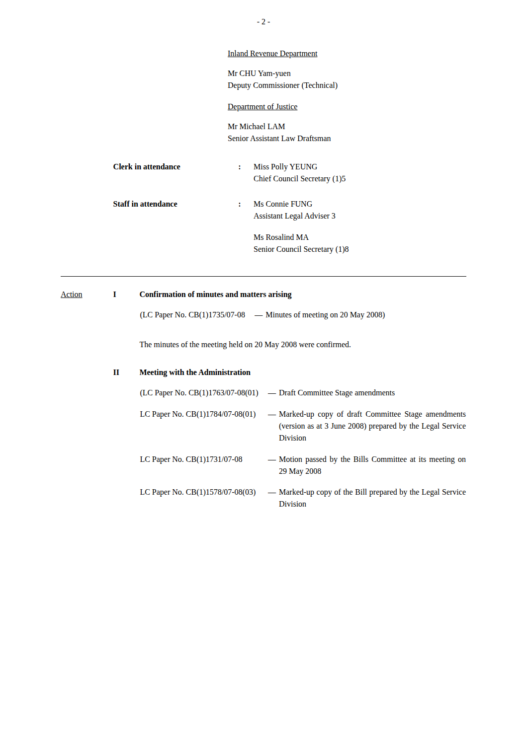- 2 -
Inland Revenue Department
Mr CHU Yam-yuen
Deputy Commissioner (Technical)
Department of Justice
Mr Michael LAM
Senior Assistant Law Draftsman
| Clerk in attendance | : | Miss Polly YEUNG Chief Council Secretary (1)5 |
| Staff in attendance | : | Ms Connie FUNG Assistant Legal Adviser 3 Ms Rosalind MA Senior Council Secretary (1)8 |
Action
IConfirmation of minutes and matters arising
| (LC Paper No. CB(1)1735/07-08 | — | Minutes of meeting on 20 May 2008) |
The minutes of the meeting held on 20 May 2008 were confirmed.
IIMeeting with the Administration
| (LC Paper No. CB(1)1763/07-08(01) | — | Draft Committee Stage amendments |
| LC Paper No. CB(1)1784/07-08(01) | — | Marked-up copy of draft Committee Stage amendments (version as at 3 June 2008) prepared by the Legal Service Division |
| LC Paper No. CB(1)1731/07-08 | — | Motion passed by the Bills Committee at its meeting on 29 May 2008 |
| LC Paper No. CB(1)1578/07-08(03) | — | Marked-up copy of the Bill prepared by the Legal Service Division |